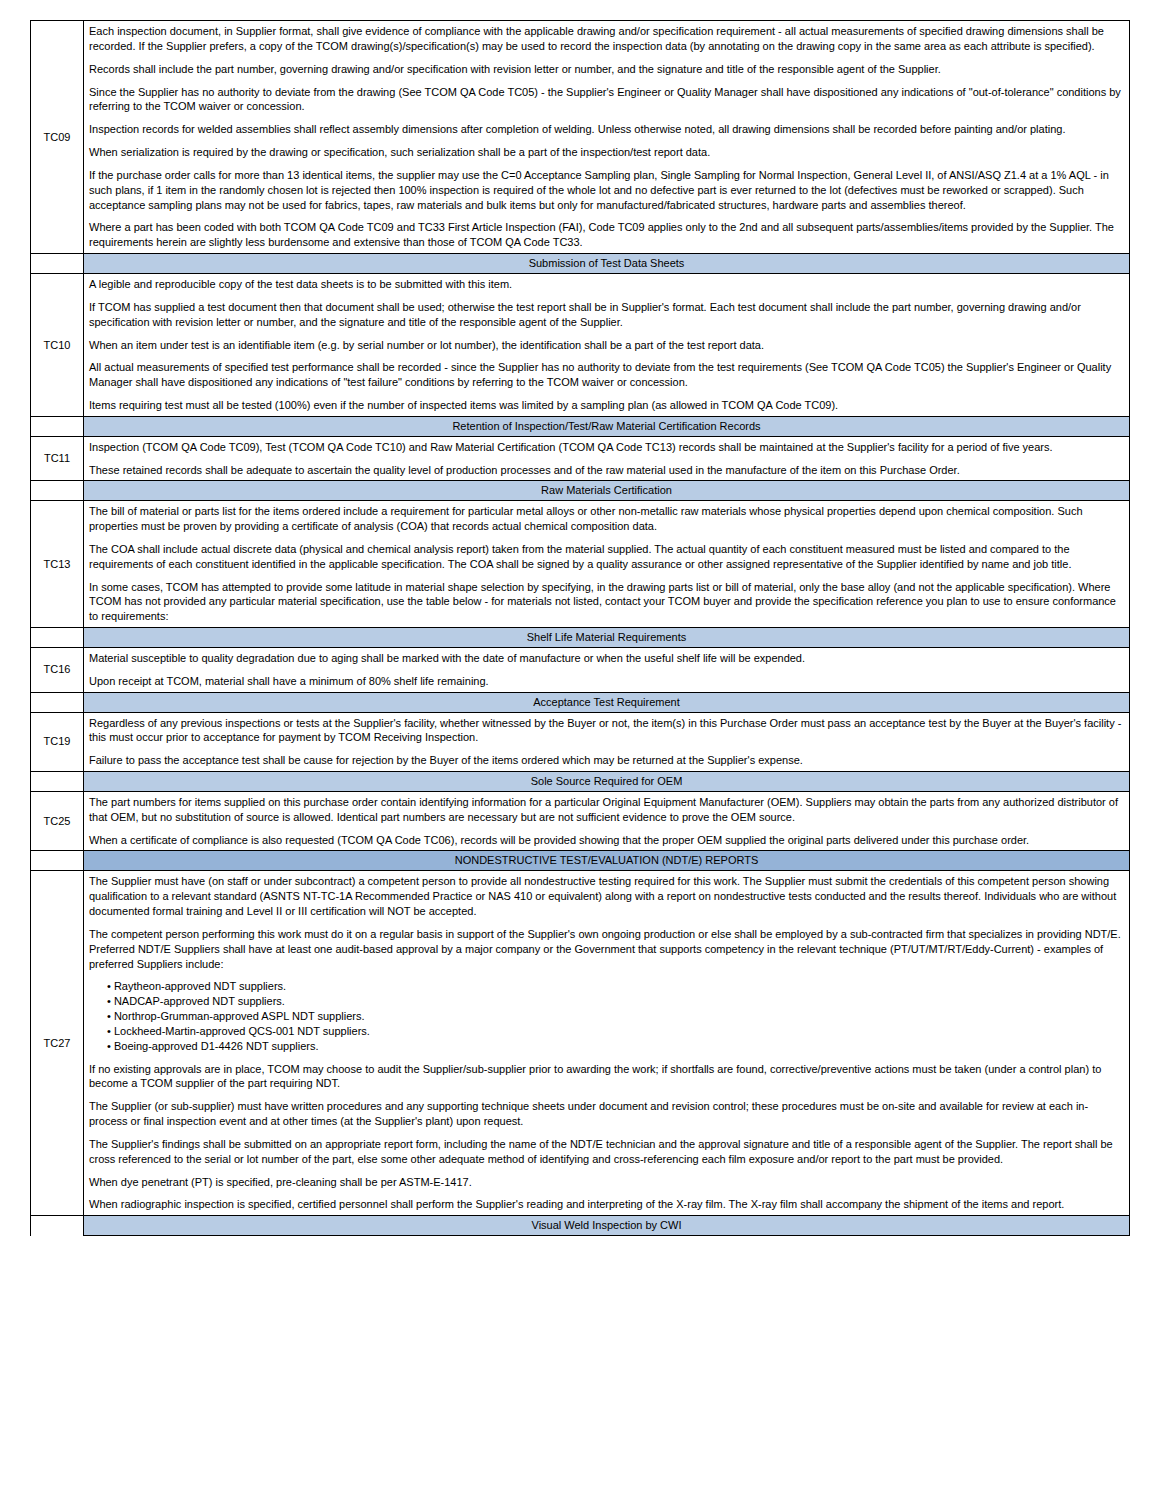| TC09 | Each inspection document, in Supplier format, shall give evidence of compliance with the applicable drawing and/or specification requirement - all actual measurements of specified drawing dimensions shall be recorded. If the Supplier prefers, a copy of the TCOM drawing(s)/specification(s) may be used to record the inspection data (by annotating on the drawing copy in the same area as each attribute is specified). Records shall include the part number, governing drawing and/or specification with revision letter or number, and the signature and title of the responsible agent of the Supplier. Since the Supplier has no authority to deviate from the drawing (See TCOM QA Code TC05) - the Supplier's Engineer or Quality Manager shall have dispositioned any indications of "out-of-tolerance" conditions by referring to the TCOM waiver or concession. Inspection records for welded assemblies shall reflect assembly dimensions after completion of welding. Unless otherwise noted, all drawing dimensions shall be recorded before painting and/or plating. When serialization is required by the drawing or specification, such serialization shall be a part of the inspection/test report data. If the purchase order calls for more than 13 identical items, the supplier may use the C=0 Acceptance Sampling plan, Single Sampling for Normal Inspection, General Level II, of ANSI/ASQ Z1.4 at a 1% AQL - in such plans, if 1 item in the randomly chosen lot is rejected then 100% inspection is required of the whole lot and no defective part is ever returned to the lot (defectives must be reworked or scrapped). Such acceptance sampling plans may not be used for fabrics, tapes, raw materials and bulk items but only for manufactured/fabricated structures, hardware parts and assemblies thereof. Where a part has been coded with both TCOM QA Code TC09 and TC33 First Article Inspection (FAI), Code TC09 applies only to the 2nd and all subsequent parts/assemblies/items provided by the Supplier. The requirements herein are slightly less burdensome and extensive than those of TCOM QA Code TC33. |
| | Submission of Test Data Sheets |
| TC10 | A legible and reproducible copy of the test data sheets is to be submitted with this item. If TCOM has supplied a test document then that document shall be used; otherwise the test report shall be in Supplier's format. Each test document shall include the part number, governing drawing and/or specification with revision letter or number, and the signature and title of the responsible agent of the Supplier. When an item under test is an identifiable item (e.g. by serial number or lot number), the identification shall be a part of the test report data. All actual measurements of specified test performance shall be recorded - since the Supplier has no authority to deviate from the test requirements (See TCOM QA Code TC05) the Supplier's Engineer or Quality Manager shall have dispositioned any indications of "test failure" conditions by referring to the TCOM waiver or concession. Items requiring test must all be tested (100%) even if the number of inspected items was limited by a sampling plan (as allowed in TCOM QA Code TC09). |
| | Retention of Inspection/Test/Raw Material Certification Records |
| TC11 | Inspection (TCOM QA Code TC09), Test (TCOM QA Code TC10) and Raw Material Certification (TCOM QA Code TC13) records shall be maintained at the Supplier's facility for a period of five years. These retained records shall be adequate to ascertain the quality level of production processes and of the raw material used in the manufacture of the item on this Purchase Order. |
| | Raw Materials Certification |
| TC13 | The bill of material or parts list for the items ordered include a requirement for particular metal alloys or other non-metallic raw materials whose physical properties depend upon chemical composition. Such properties must be proven by providing a certificate of analysis (COA) that records actual chemical composition data. The COA shall include actual discrete data (physical and chemical analysis report) taken from the material supplied. The actual quantity of each constituent measured must be listed and compared to the requirements of each constituent identified in the applicable specification. The COA shall be signed by a quality assurance or other assigned representative of the Supplier identified by name and job title. In some cases, TCOM has attempted to provide some latitude in material shape selection by specifying, in the drawing parts list or bill of material, only the base alloy (and not the applicable specification). Where TCOM has not provided any particular material specification, use the table below - for materials not listed, contact your TCOM buyer and provide the specification reference you plan to use to ensure conformance to requirements: |
| | Shelf Life Material Requirements |
| TC16 | Material susceptible to quality degradation due to aging shall be marked with the date of manufacture or when the useful shelf life will be expended. Upon receipt at TCOM, material shall have a minimum of 80% shelf life remaining. |
| | Acceptance Test Requirement |
| TC19 | Regardless of any previous inspections or tests at the Supplier's facility, whether witnessed by the Buyer or not, the item(s) in this Purchase Order must pass an acceptance test by the Buyer at the Buyer's facility - this must occur prior to acceptance for payment by TCOM Receiving Inspection. Failure to pass the acceptance test shall be cause for rejection by the Buyer of the items ordered which may be returned at the Supplier's expense. |
| | Sole Source Required for OEM |
| TC25 | The part numbers for items supplied on this purchase order contain identifying information for a particular Original Equipment Manufacturer (OEM). Suppliers may obtain the parts from any authorized distributor of that OEM, but no substitution of source is allowed. Identical part numbers are necessary but are not sufficient evidence to prove the OEM source. When a certificate of compliance is also requested (TCOM QA Code TC06), records will be provided showing that the proper OEM supplied the original parts delivered under this purchase order. |
| | NONDESTRUCTIVE TEST/EVALUATION (NDT/E) REPORTS |
| TC27 | The Supplier must have (on staff or under subcontract) a competent person to provide all nondestructive testing required for this work. The Supplier must submit the credentials of this competent person showing qualification to a relevant standard (ASNTS NT-TC-1A Recommended Practice or NAS 410 or equivalent) along with a report on nondestructive tests conducted and the results thereof. Individuals who are without documented formal training and Level II or III certification will NOT be accepted. The competent person performing this work must do it on a regular basis in support of the Supplier's own ongoing production or else shall be employed by a sub-contracted firm that specializes in providing NDT/E. Preferred NDT/E Suppliers shall have at least one audit-based approval by a major company or the Government that supports competency in the relevant technique (PT/UT/MT/RT/Eddy-Current) - examples of preferred Suppliers include: Raytheon-approved NDT suppliers. NADCAP-approved NDT suppliers. Northrop-Grumman-approved ASPL NDT suppliers. Lockheed-Martin-approved QCS-001 NDT suppliers. Boeing-approved D1-4426 NDT suppliers. If no existing approvals are in place, TCOM may choose to audit the Supplier/sub-supplier prior to awarding the work; if shortfalls are found, corrective/preventive actions must be taken (under a control plan) to become a TCOM supplier of the part requiring NDT. The Supplier (or sub-supplier) must have written procedures and any supporting technique sheets under document and revision control; these procedures must be on-site and available for review at each in-process or final inspection event and at other times (at the Supplier's plant) upon request. The Supplier's findings shall be submitted on an appropriate report form, including the name of the NDT/E technician and the approval signature and title of a responsible agent of the Supplier. The report shall be cross referenced to the serial or lot number of the part, else some other adequate method of identifying and cross-referencing each film exposure and/or report to the part must be provided. When dye penetrant (PT) is specified, pre-cleaning shall be per ASTM-E-1417. When radiographic inspection is specified, certified personnel shall perform the Supplier's reading and interpreting of the X-ray film. The X-ray film shall accompany the shipment of the items and report. |
| | Visual Weld Inspection by CWI |